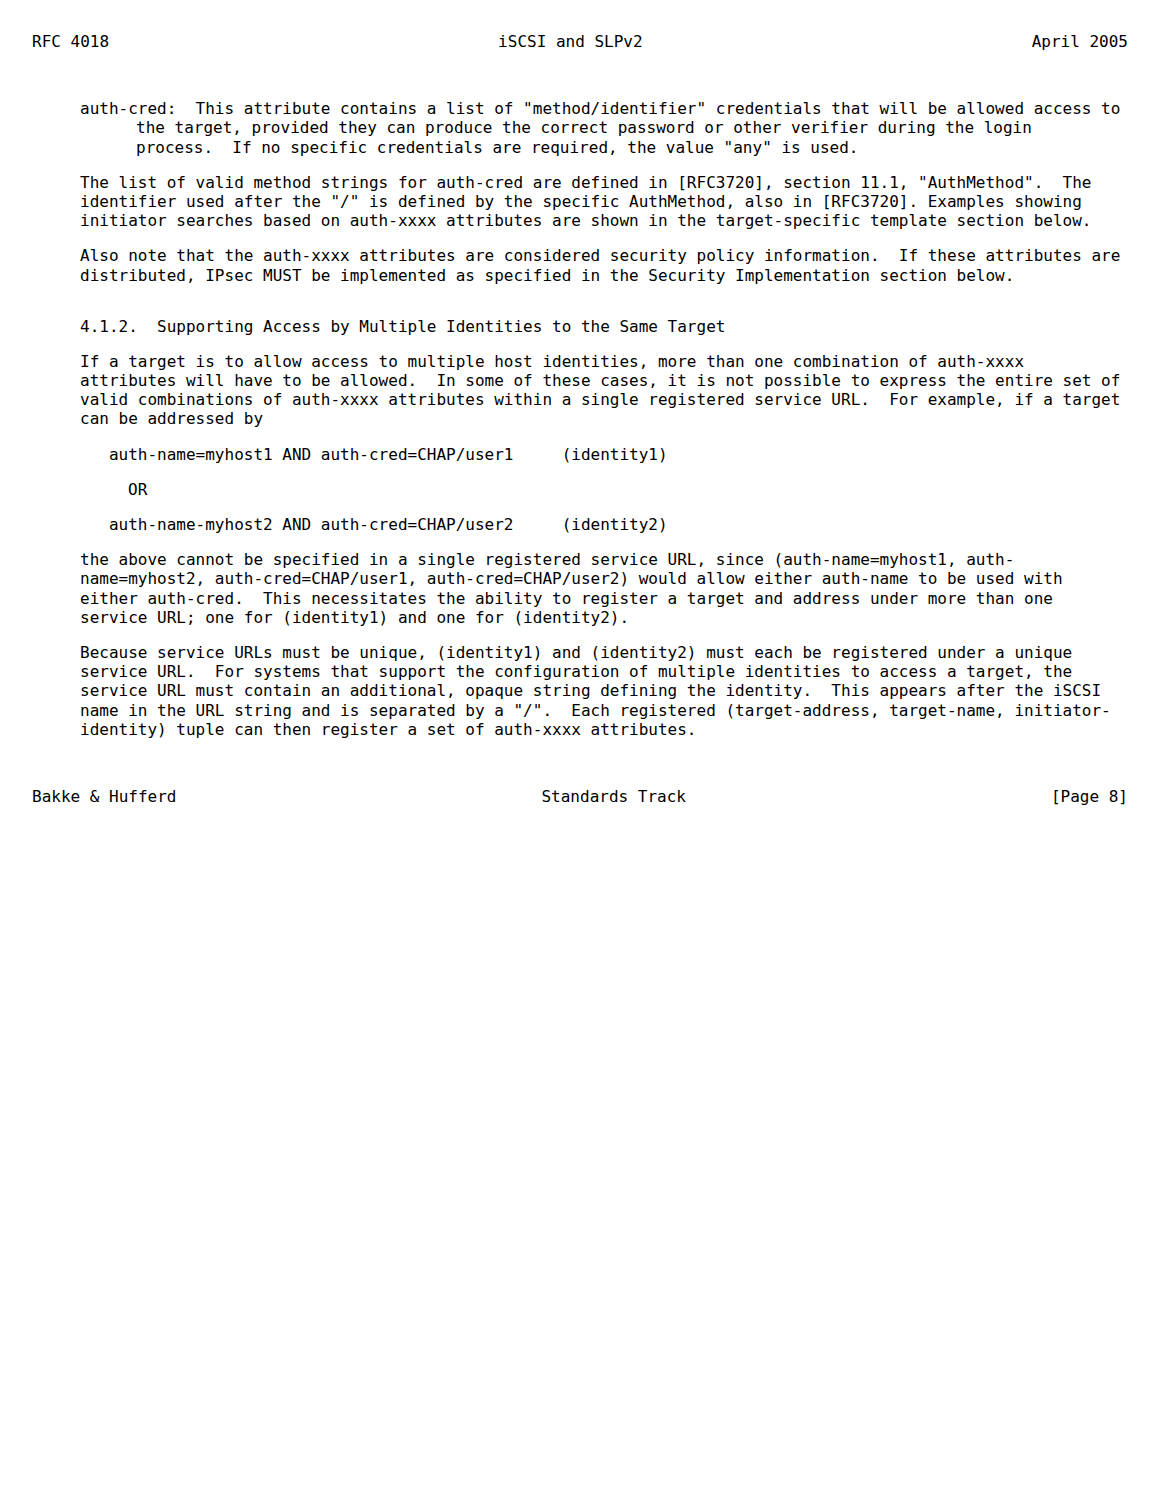RFC 4018 iSCSI and SLPv2 April 2005
auth-cred: This attribute contains a list of "method/identifier" credentials that will be allowed access to the target, provided they can produce the correct password or other verifier during the login process. If no specific credentials are required, the value "any" is used.
The list of valid method strings for auth-cred are defined in [RFC3720], section 11.1, "AuthMethod". The identifier used after the "/" is defined by the specific AuthMethod, also in [RFC3720]. Examples showing initiator searches based on auth-xxxx attributes are shown in the target-specific template section below.
Also note that the auth-xxxx attributes are considered security policy information. If these attributes are distributed, IPsec MUST be implemented as specified in the Security Implementation section below.
4.1.2. Supporting Access by Multiple Identities to the Same Target
If a target is to allow access to multiple host identities, more than one combination of auth-xxxx attributes will have to be allowed. In some of these cases, it is not possible to express the entire set of valid combinations of auth-xxxx attributes within a single registered service URL. For example, if a target can be addressed by
auth-name=myhost1 AND auth-cred=CHAP/user1 (identity1)
OR
auth-name-myhost2 AND auth-cred=CHAP/user2 (identity2)
the above cannot be specified in a single registered service URL, since (auth-name=myhost1, auth-name=myhost2, auth-cred=CHAP/user1, auth-cred=CHAP/user2) would allow either auth-name to be used with either auth-cred. This necessitates the ability to register a target and address under more than one service URL; one for (identity1) and one for (identity2).
Because service URLs must be unique, (identity1) and (identity2) must each be registered under a unique service URL. For systems that support the configuration of multiple identities to access a target, the service URL must contain an additional, opaque string defining the identity. This appears after the iSCSI name in the URL string and is separated by a "/". Each registered (target-address, target-name, initiator-identity) tuple can then register a set of auth-xxxx attributes.
Bakke & Hufferd Standards Track [Page 8]